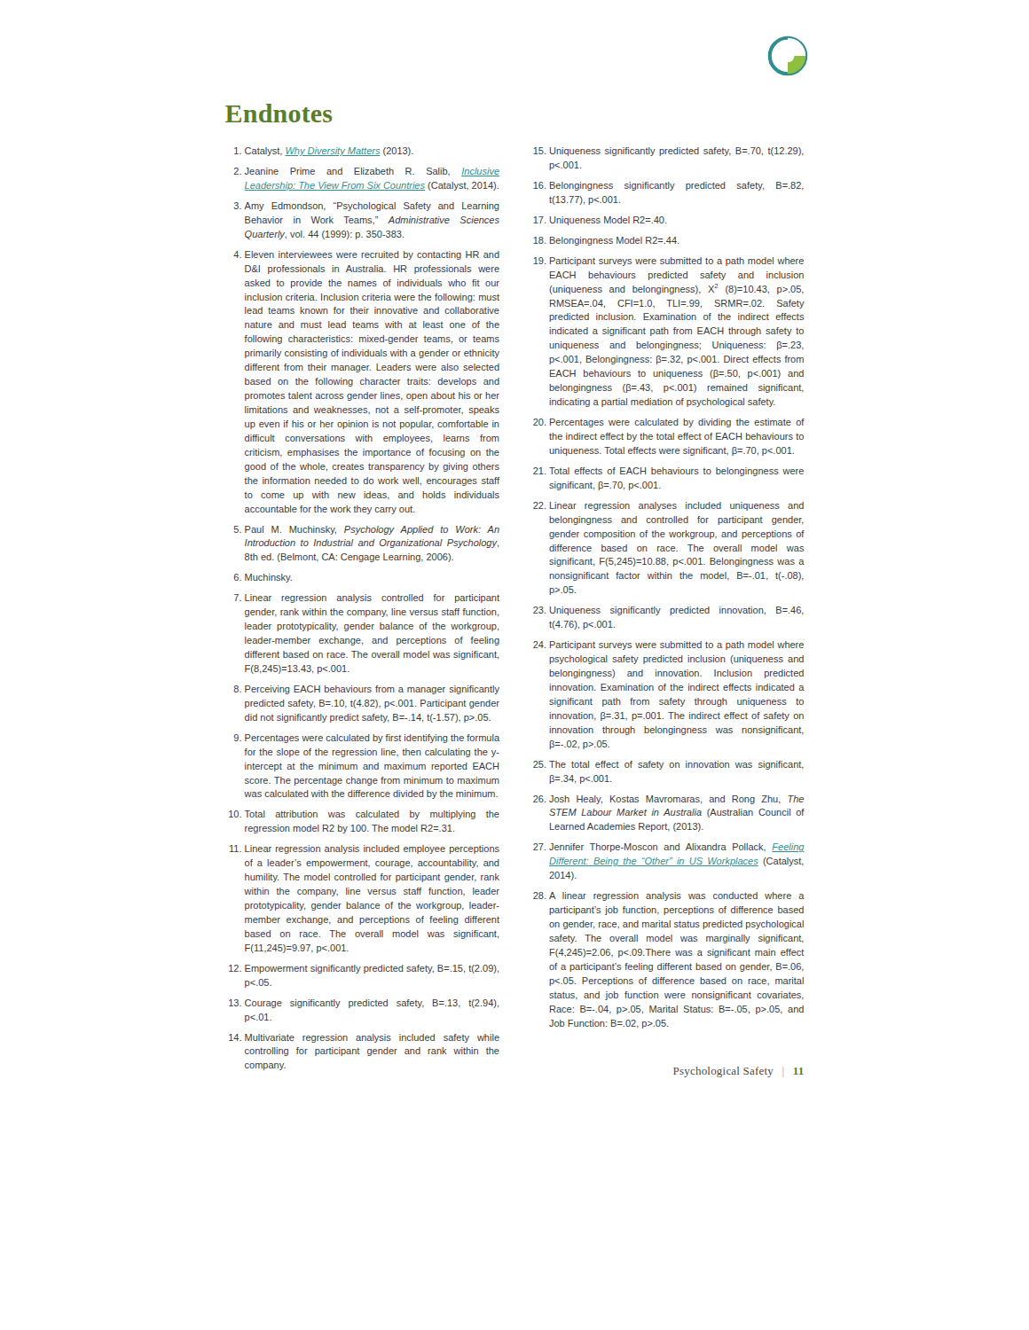Endnotes
Catalyst, Why Diversity Matters (2013).
Jeanine Prime and Elizabeth R. Salib, Inclusive Leadership: The View From Six Countries (Catalyst, 2014).
Amy Edmondson, “Psychological Safety and Learning Behavior in Work Teams,” Administrative Sciences Quarterly, vol. 44 (1999): p. 350-383.
Eleven interviewees were recruited by contacting HR and D&I professionals in Australia. HR professionals were asked to provide the names of individuals who fit our inclusion criteria. Inclusion criteria were the following: must lead teams known for their innovative and collaborative nature and must lead teams with at least one of the following characteristics: mixed-gender teams, or teams primarily consisting of individuals with a gender or ethnicity different from their manager. Leaders were also selected based on the following character traits: develops and promotes talent across gender lines, open about his or her limitations and weaknesses, not a self-promoter, speaks up even if his or her opinion is not popular, comfortable in difficult conversations with employees, learns from criticism, emphasises the importance of focusing on the good of the whole, creates transparency by giving others the information needed to do work well, encourages staff to come up with new ideas, and holds individuals accountable for the work they carry out.
Paul M. Muchinsky, Psychology Applied to Work: An Introduction to Industrial and Organizational Psychology, 8th ed. (Belmont, CA: Cengage Learning, 2006).
Muchinsky.
Linear regression analysis controlled for participant gender, rank within the company, line versus staff function, leader prototypicality, gender balance of the workgroup, leader-member exchange, and perceptions of feeling different based on race. The overall model was significant, F(8,245)=13.43, p<.001.
Perceiving EACH behaviours from a manager significantly predicted safety, B=.10, t(4.82), p<.001. Participant gender did not significantly predict safety, B=-.14, t(-1.57), p>.05.
Percentages were calculated by first identifying the formula for the slope of the regression line, then calculating the y-intercept at the minimum and maximum reported EACH score. The percentage change from minimum to maximum was calculated with the difference divided by the minimum.
Total attribution was calculated by multiplying the regression model R2 by 100. The model R2=.31.
Linear regression analysis included employee perceptions of a leader’s empowerment, courage, accountability, and humility. The model controlled for participant gender, rank within the company, line versus staff function, leader prototypicality, gender balance of the workgroup, leader-member exchange, and perceptions of feeling different based on race. The overall model was significant, F(11,245)=9.97, p<.001.
Empowerment significantly predicted safety, B=.15, t(2.09), p<.05.
Courage significantly predicted safety, B=.13, t(2.94), p<.01.
Multivariate regression analysis included safety while controlling for participant gender and rank within the company.
Uniqueness significantly predicted safety, B=.70, t(12.29), p<.001.
Belongingness significantly predicted safety, B=.82, t(13.77), p<.001.
Uniqueness Model R2=.40.
Belongingness Model R2=.44.
Participant surveys were submitted to a path model where EACH behaviours predicted safety and inclusion (uniqueness and belongingness), X2 (8)=10.43, p>.05, RMSEA=.04, CFI=1.0, TLI=.99, SRMR=.02. Safety predicted inclusion. Examination of the indirect effects indicated a significant path from EACH through safety to uniqueness and belongingness; Uniqueness: β=.23, p<.001, Belongingness: β=.32, p<.001. Direct effects from EACH behaviours to uniqueness (β=.50, p<.001) and belongingness (β=.43, p<.001) remained significant, indicating a partial mediation of psychological safety.
Percentages were calculated by dividing the estimate of the indirect effect by the total effect of EACH behaviours to uniqueness. Total effects were significant, β=.70, p<.001.
Total effects of EACH behaviours to belongingness were significant, β=.70, p<.001.
Linear regression analyses included uniqueness and belongingness and controlled for participant gender, gender composition of the workgroup, and perceptions of difference based on race. The overall model was significant, F(5,245)=10.88, p<.001. Belongingness was a nonsignificant factor within the model, B=-.01, t(-.08), p>.05.
Uniqueness significantly predicted innovation, B=.46, t(4.76), p<.001.
Participant surveys were submitted to a path model where psychological safety predicted inclusion (uniqueness and belongingness) and innovation. Inclusion predicted innovation. Examination of the indirect effects indicated a significant path from safety through uniqueness to innovation, β=.31, p=.001. The indirect effect of safety on innovation through belongingness was nonsignificant, β=-.02, p>.05.
The total effect of safety on innovation was significant, β=.34, p<.001.
Josh Healy, Kostas Mavromaras, and Rong Zhu, The STEM Labour Market in Australia (Australian Council of Learned Academies Report, (2013).
Jennifer Thorpe-Moscon and Alixandra Pollack, Feeling Different: Being the “Other” in US Workplaces (Catalyst, 2014).
A linear regression analysis was conducted where a participant’s job function, perceptions of difference based on gender, race, and marital status predicted psychological safety. The overall model was marginally significant, F(4,245)=2.06, p<.09.There was a significant main effect of a participant’s feeling different based on gender, B=.06, p<.05. Perceptions of difference based on race, marital status, and job function were nonsignificant covariates, Race: B=-.04, p>.05, Marital Status: B=-.05, p>.05, and Job Function: B=.02, p>.05.
Psychological Safety | 11